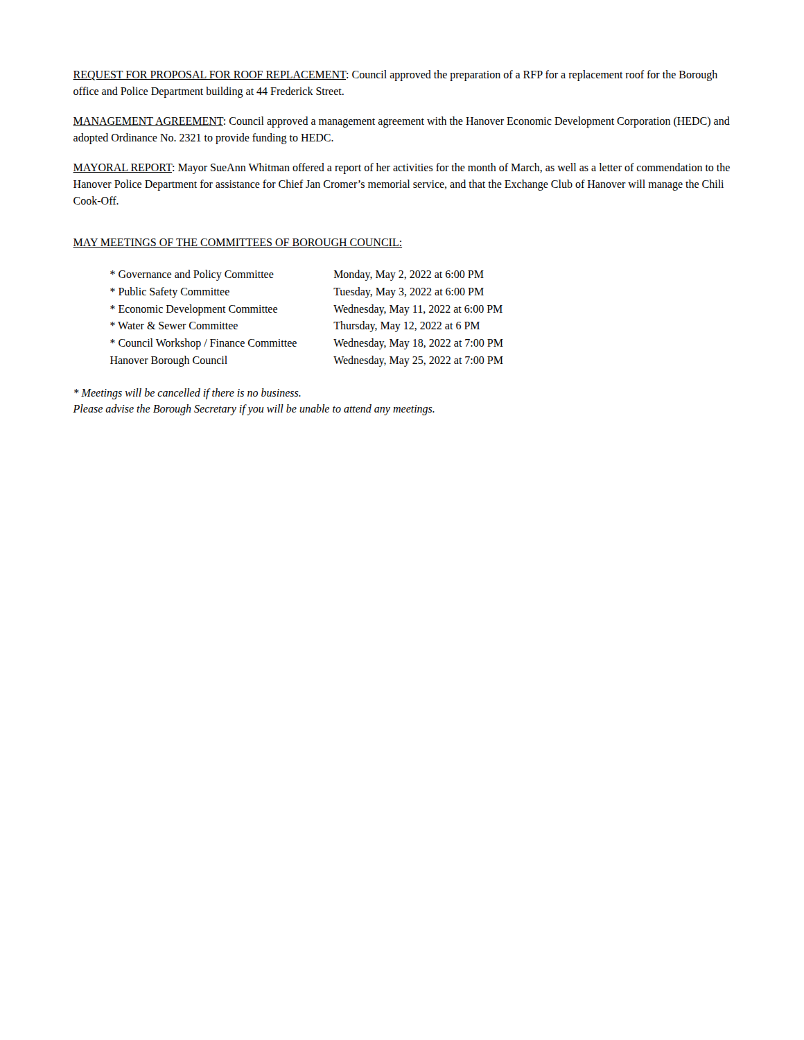REQUEST FOR PROPOSAL FOR ROOF REPLACEMENT: Council approved the preparation of a RFP for a replacement roof for the Borough office and Police Department building at 44 Frederick Street.
MANAGEMENT AGREEMENT: Council approved a management agreement with the Hanover Economic Development Corporation (HEDC) and adopted Ordinance No. 2321 to provide funding to HEDC.
MAYORAL REPORT: Mayor SueAnn Whitman offered a report of her activities for the month of March, as well as a letter of commendation to the Hanover Police Department for assistance for Chief Jan Cromer’s memorial service, and that the Exchange Club of Hanover will manage the Chili Cook-Off.
MAY MEETINGS OF THE COMMITTEES OF BOROUGH COUNCIL:
| * Governance and Policy Committee | Monday, May 2, 2022 at 6:00 PM |
| * Public Safety Committee | Tuesday, May 3, 2022 at 6:00 PM |
| * Economic Development Committee | Wednesday, May 11, 2022 at 6:00 PM |
| * Water & Sewer Committee | Thursday, May 12, 2022 at 6 PM |
| * Council Workshop / Finance Committee | Wednesday, May 18, 2022 at 7:00 PM |
| Hanover Borough Council | Wednesday, May 25, 2022 at 7:00 PM |
* Meetings will be cancelled if there is no business.
Please advise the Borough Secretary if you will be unable to attend any meetings.